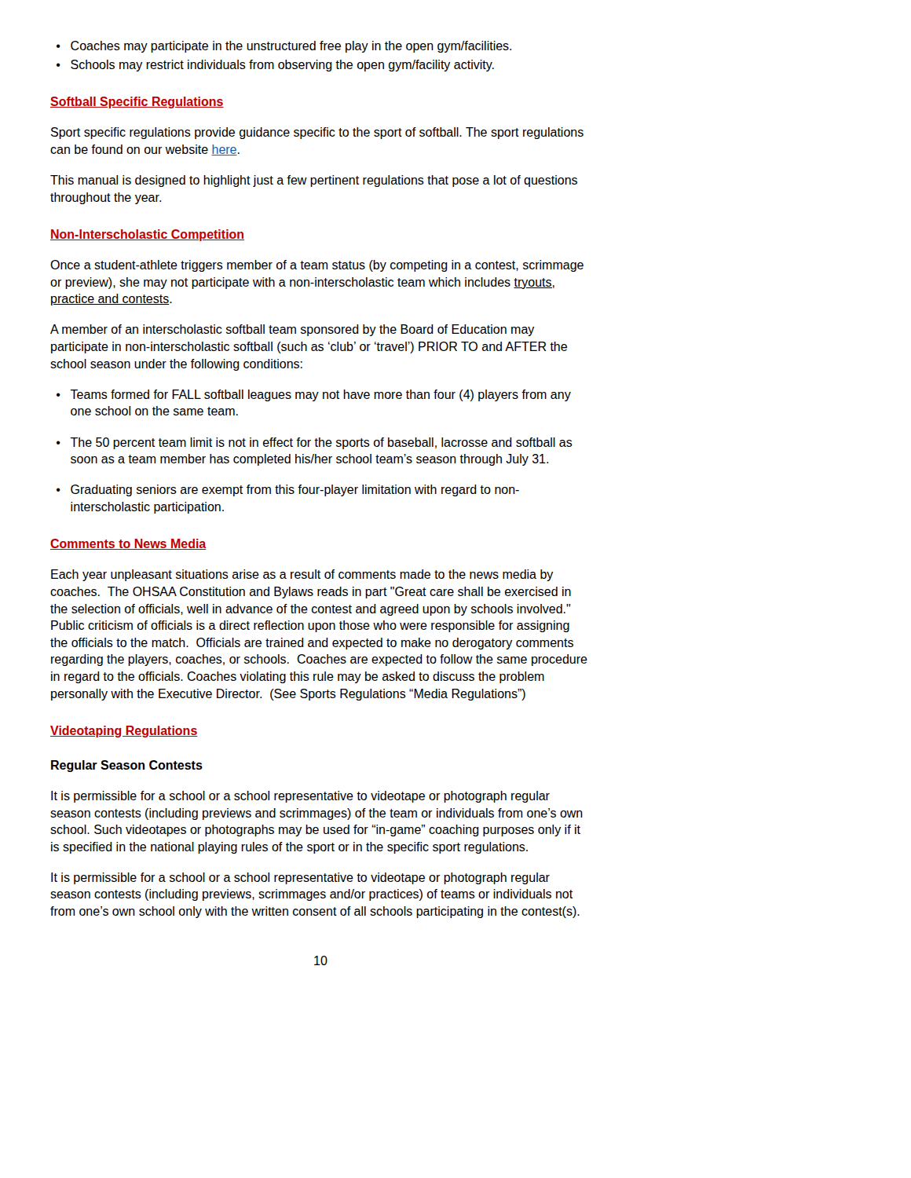Coaches may participate in the unstructured free play in the open gym/facilities.
Schools may restrict individuals from observing the open gym/facility activity.
Softball Specific Regulations
Sport specific regulations provide guidance specific to the sport of softball. The sport regulations can be found on our website here.
This manual is designed to highlight just a few pertinent regulations that pose a lot of questions throughout the year.
Non-Interscholastic Competition
Once a student-athlete triggers member of a team status (by competing in a contest, scrimmage or preview), she may not participate with a non-interscholastic team which includes tryouts, practice and contests.
A member of an interscholastic softball team sponsored by the Board of Education may participate in non-interscholastic softball (such as ‘club’ or ‘travel’) PRIOR TO and AFTER the school season under the following conditions:
Teams formed for FALL softball leagues may not have more than four (4) players from any one school on the same team.
The 50 percent team limit is not in effect for the sports of baseball, lacrosse and softball as soon as a team member has completed his/her school team’s season through July 31.
Graduating seniors are exempt from this four-player limitation with regard to non-interscholastic participation.
Comments to News Media
Each year unpleasant situations arise as a result of comments made to the news media by coaches. The OHSAA Constitution and Bylaws reads in part "Great care shall be exercised in the selection of officials, well in advance of the contest and agreed upon by schools involved." Public criticism of officials is a direct reflection upon those who were responsible for assigning the officials to the match. Officials are trained and expected to make no derogatory comments regarding the players, coaches, or schools. Coaches are expected to follow the same procedure in regard to the officials. Coaches violating this rule may be asked to discuss the problem personally with the Executive Director. (See Sports Regulations “Media Regulations”)
Videotaping Regulations
Regular Season Contests
It is permissible for a school or a school representative to videotape or photograph regular season contests (including previews and scrimmages) of the team or individuals from one’s own school. Such videotapes or photographs may be used for “in-game” coaching purposes only if it is specified in the national playing rules of the sport or in the specific sport regulations.
It is permissible for a school or a school representative to videotape or photograph regular season contests (including previews, scrimmages and/or practices) of teams or individuals not from one’s own school only with the written consent of all schools participating in the contest(s).
10